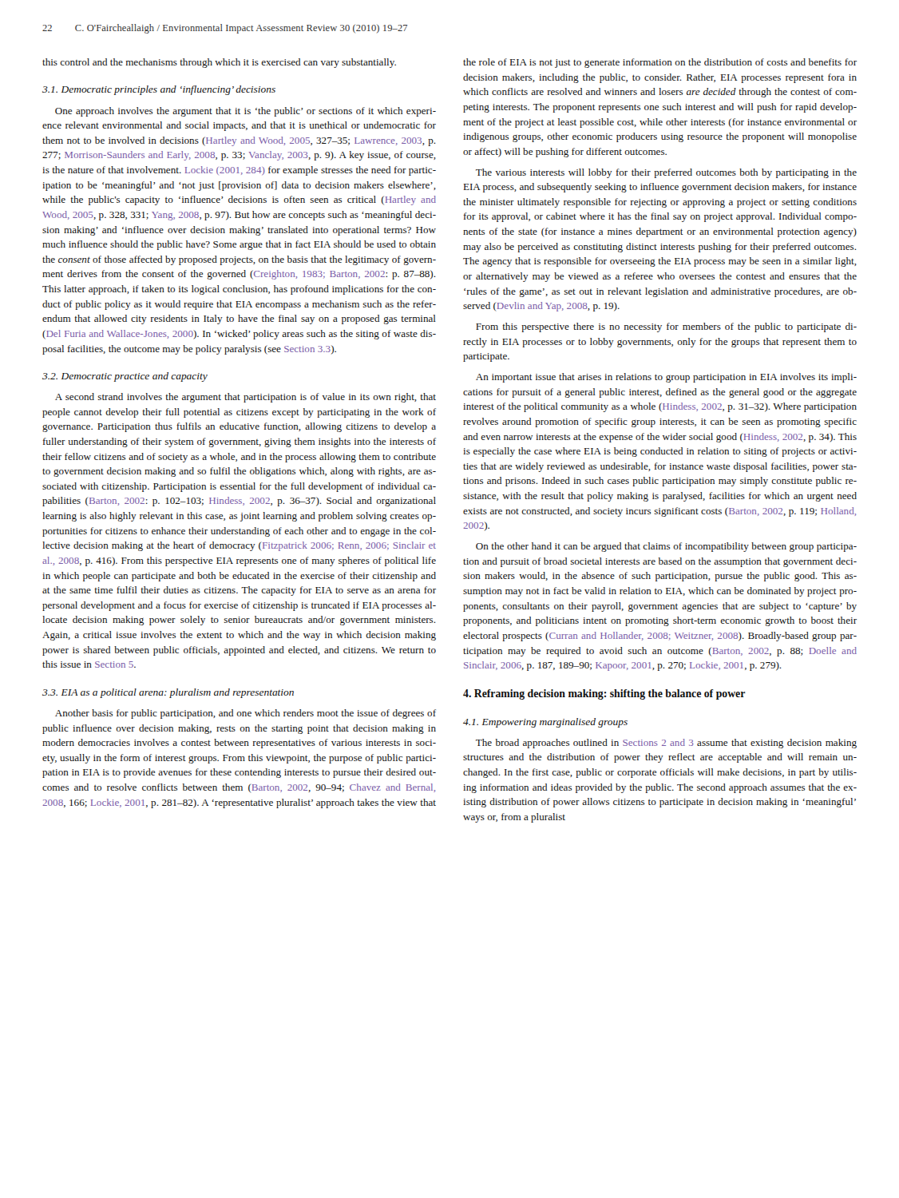22 C. O'Faircheallaigh / Environmental Impact Assessment Review 30 (2010) 19–27
this control and the mechanisms through which it is exercised can vary substantially.
3.1. Democratic principles and ‘influencing’ decisions
One approach involves the argument that it is ‘the public’ or sections of it which experience relevant environmental and social impacts, and that it is unethical or undemocratic for them not to be involved in decisions (Hartley and Wood, 2005, 327–35; Lawrence, 2003, p. 277; Morrison-Saunders and Early, 2008, p. 33; Vanclay, 2003, p. 9). A key issue, of course, is the nature of that involvement. Lockie (2001, 284) for example stresses the need for participation to be ‘meaningful’ and ‘not just [provision of] data to decision makers elsewhere’, while the public's capacity to ‘influence’ decisions is often seen as critical (Hartley and Wood, 2005, p. 328, 331; Yang, 2008, p. 97). But how are concepts such as ‘meaningful decision making’ and ‘influence over decision making’ translated into operational terms? How much influence should the public have? Some argue that in fact EIA should be used to obtain the consent of those affected by proposed projects, on the basis that the legitimacy of government derives from the consent of the governed (Creighton, 1983; Barton, 2002: p. 87–88). This latter approach, if taken to its logical conclusion, has profound implications for the conduct of public policy as it would require that EIA encompass a mechanism such as the referendum that allowed city residents in Italy to have the final say on a proposed gas terminal (Del Furia and Wallace-Jones, 2000). In ‘wicked’ policy areas such as the siting of waste disposal facilities, the outcome may be policy paralysis (see Section 3.3).
3.2. Democratic practice and capacity
A second strand involves the argument that participation is of value in its own right, that people cannot develop their full potential as citizens except by participating in the work of governance. Participation thus fulfils an educative function, allowing citizens to develop a fuller understanding of their system of government, giving them insights into the interests of their fellow citizens and of society as a whole, and in the process allowing them to contribute to government decision making and so fulfil the obligations which, along with rights, are associated with citizenship. Participation is essential for the full development of individual capabilities (Barton, 2002: p. 102–103; Hindess, 2002, p. 36–37). Social and organizational learning is also highly relevant in this case, as joint learning and problem solving creates opportunities for citizens to enhance their understanding of each other and to engage in the collective decision making at the heart of democracy (Fitzpatrick 2006; Renn, 2006; Sinclair et al., 2008, p. 416). From this perspective EIA represents one of many spheres of political life in which people can participate and both be educated in the exercise of their citizenship and at the same time fulfil their duties as citizens. The capacity for EIA to serve as an arena for personal development and a focus for exercise of citizenship is truncated if EIA processes allocate decision making power solely to senior bureaucrats and/or government ministers. Again, a critical issue involves the extent to which and the way in which decision making power is shared between public officials, appointed and elected, and citizens. We return to this issue in Section 5.
3.3. EIA as a political arena: pluralism and representation
Another basis for public participation, and one which renders moot the issue of degrees of public influence over decision making, rests on the starting point that decision making in modern democracies involves a contest between representatives of various interests in society, usually in the form of interest groups. From this viewpoint, the purpose of public participation in EIA is to provide avenues for these contending interests to pursue their desired outcomes and to resolve conflicts between them (Barton, 2002, 90–94; Chavez and Bernal, 2008, 166; Lockie, 2001, p. 281–82). A ‘representative pluralist’ approach takes the view that the role of EIA is not just to generate information on the distribution of costs and benefits for decision makers, including the public, to consider. Rather, EIA processes represent fora in which conflicts are resolved and winners and losers are decided through the contest of competing interests. The proponent represents one such interest and will push for rapid development of the project at least possible cost, while other interests (for instance environmental or indigenous groups, other economic producers using resource the proponent will monopolise or affect) will be pushing for different outcomes.
The various interests will lobby for their preferred outcomes both by participating in the EIA process, and subsequently seeking to influence government decision makers, for instance the minister ultimately responsible for rejecting or approving a project or setting conditions for its approval, or cabinet where it has the final say on project approval. Individual components of the state (for instance a mines department or an environmental protection agency) may also be perceived as constituting distinct interests pushing for their preferred outcomes. The agency that is responsible for overseeing the EIA process may be seen in a similar light, or alternatively may be viewed as a referee who oversees the contest and ensures that the ‘rules of the game’, as set out in relevant legislation and administrative procedures, are observed (Devlin and Yap, 2008, p. 19).
From this perspective there is no necessity for members of the public to participate directly in EIA processes or to lobby governments, only for the groups that represent them to participate.
An important issue that arises in relations to group participation in EIA involves its implications for pursuit of a general public interest, defined as the general good or the aggregate interest of the political community as a whole (Hindess, 2002, p. 31–32). Where participation revolves around promotion of specific group interests, it can be seen as promoting specific and even narrow interests at the expense of the wider social good (Hindess, 2002, p. 34). This is especially the case where EIA is being conducted in relation to siting of projects or activities that are widely reviewed as undesirable, for instance waste disposal facilities, power stations and prisons. Indeed in such cases public participation may simply constitute public resistance, with the result that policy making is paralysed, facilities for which an urgent need exists are not constructed, and society incurs significant costs (Barton, 2002, p. 119; Holland, 2002).
On the other hand it can be argued that claims of incompatibility between group participation and pursuit of broad societal interests are based on the assumption that government decision makers would, in the absence of such participation, pursue the public good. This assumption may not in fact be valid in relation to EIA, which can be dominated by project proponents, consultants on their payroll, government agencies that are subject to ‘capture’ by proponents, and politicians intent on promoting short-term economic growth to boost their electoral prospects (Curran and Hollander, 2008; Weitzner, 2008). Broadly-based group participation may be required to avoid such an outcome (Barton, 2002, p. 88; Doelle and Sinclair, 2006, p. 187, 189–90; Kapoor, 2001, p. 270; Lockie, 2001, p. 279).
4. Reframing decision making: shifting the balance of power
4.1. Empowering marginalised groups
The broad approaches outlined in Sections 2 and 3 assume that existing decision making structures and the distribution of power they reflect are acceptable and will remain unchanged. In the first case, public or corporate officials will make decisions, in part by utilising information and ideas provided by the public. The second approach assumes that the existing distribution of power allows citizens to participate in decision making in ‘meaningful’ ways or, from a pluralist